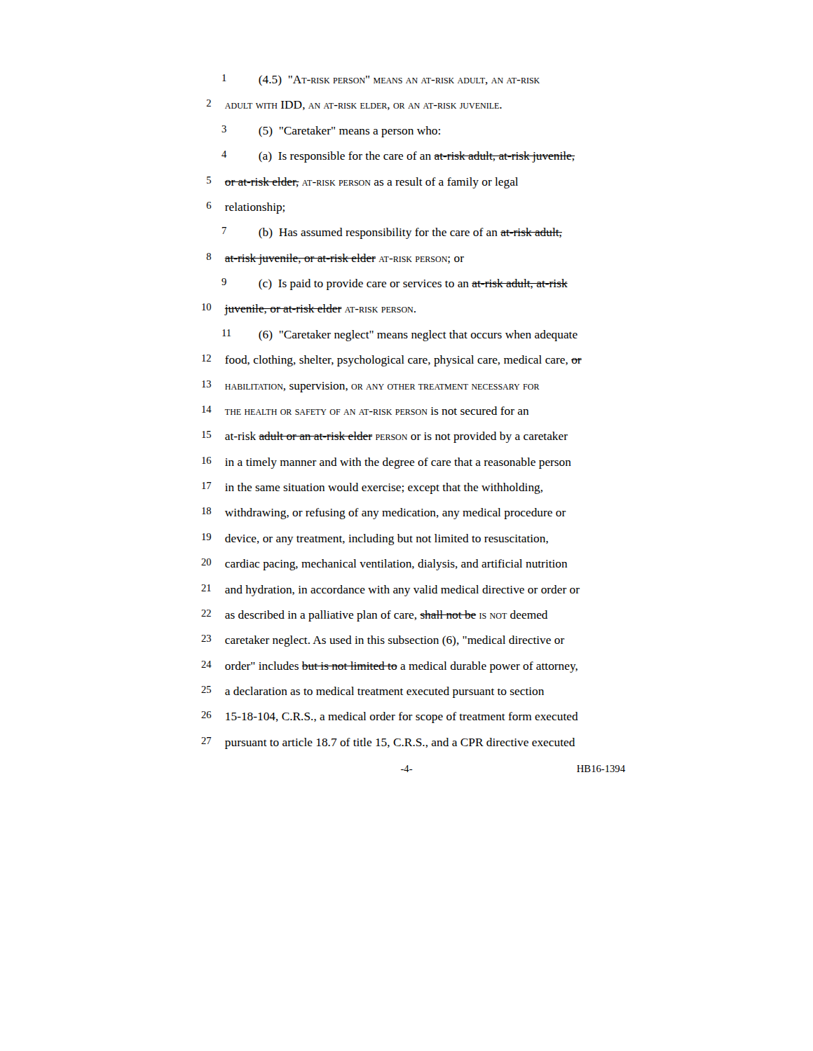(4.5) "At-risk person" means an at-risk adult, an at-risk
adult with IDD, an at-risk elder, or an at-risk juvenile.
(5) "Caretaker" means a person who:
(a) Is responsible for the care of an at-risk adult, at-risk juvenile,
or at-risk elder, at-risk person as a result of a family or legal
relationship;
(b) Has assumed responsibility for the care of an at-risk adult,
at-risk juvenile, or at-risk elder at-risk person; or
(c) Is paid to provide care or services to an at-risk adult, at-risk
juvenile, or at-risk elder at-risk person.
(6) "Caretaker neglect" means neglect that occurs when adequate
food, clothing, shelter, psychological care, physical care, medical care, or
habilitation, supervision, or any other treatment necessary for
the health or safety of an at-risk person is not secured for an
at-risk adult or an at-risk elder person or is not provided by a caretaker
in a timely manner and with the degree of care that a reasonable person
in the same situation would exercise; except that the withholding,
withdrawing, or refusing of any medication, any medical procedure or
device, or any treatment, including but not limited to resuscitation,
cardiac pacing, mechanical ventilation, dialysis, and artificial nutrition
and hydration, in accordance with any valid medical directive or order or
as described in a palliative plan of care, shall not be is not deemed
caretaker neglect. As used in this subsection (6), "medical directive or
order" includes but is not limited to a medical durable power of attorney,
a declaration as to medical treatment executed pursuant to section
15-18-104, C.R.S., a medical order for scope of treatment form executed
pursuant to article 18.7 of title 15, C.R.S., and a CPR directive executed
-4-
HB16-1394